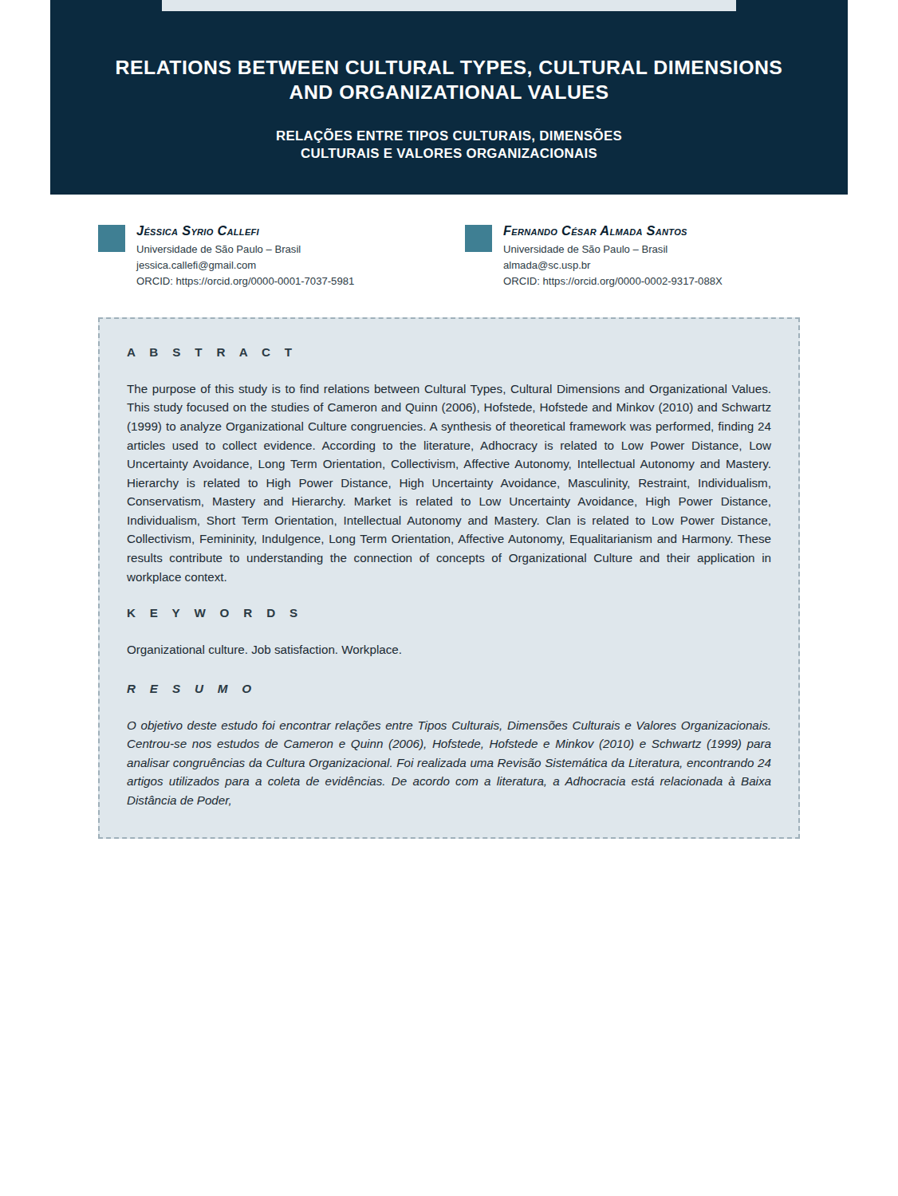Relations Between Cultural Types, Cultural Dimensions and Organizational Values
Relações Entre Tipos Culturais, Dimensões
Culturais e Valores Organizacionais
Jéssica Syrio Callefi
Universidade de São Paulo – Brasil
jessica.callefi@gmail.com
ORCID: https://orcid.org/0000-0001-7037-5981
Fernando César Almada Santos
Universidade de São Paulo – Brasil
almada@sc.usp.br
ORCID: https://orcid.org/0000-0002-9317-088X
A B S T R A C T
The purpose of this study is to find relations between Cultural Types, Cultural Dimensions and Organizational Values. This study focused on the studies of Cameron and Quinn (2006), Hofstede, Hofstede and Minkov (2010) and Schwartz (1999) to analyze Organizational Culture congruencies. A synthesis of theoretical framework was performed, finding 24 articles used to collect evidence. According to the literature, Adhocracy is related to Low Power Distance, Low Uncertainty Avoidance, Long Term Orientation, Collectivism, Affective Autonomy, Intellectual Autonomy and Mastery. Hierarchy is related to High Power Distance, High Uncertainty Avoidance, Masculinity, Restraint, Individualism, Conservatism, Mastery and Hierarchy. Market is related to Low Uncertainty Avoidance, High Power Distance, Individualism, Short Term Orientation, Intellectual Autonomy and Mastery. Clan is related to Low Power Distance, Collectivism, Femininity, Indulgence, Long Term Orientation, Affective Autonomy, Equalitarianism and Harmony. These results contribute to understanding the connection of concepts of Organizational Culture and their application in workplace context.
K E Y W O R D S
Organizational culture. Job satisfaction. Workplace.
R E S U M O
O objetivo deste estudo foi encontrar relações entre Tipos Culturais, Dimensões Culturais e Valores Organizacionais. Centrou-se nos estudos de Cameron e Quinn (2006), Hofstede, Hofstede e Minkov (2010) e Schwartz (1999) para analisar congruências da Cultura Organizacional. Foi realizada uma Revisão Sistemática da Literatura, encontrando 24 artigos utilizados para a coleta de evidências. De acordo com a literatura, a Adhocracia está relacionada à Baixa Distância de Poder,